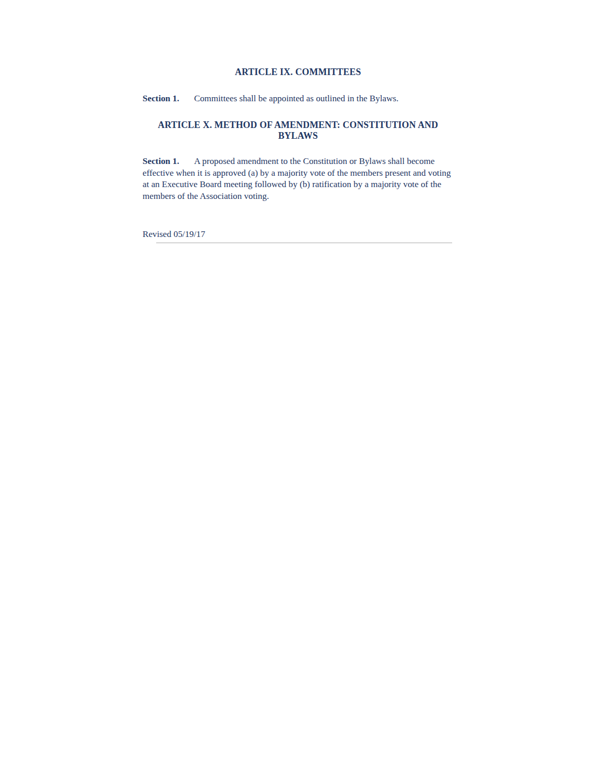ARTICLE IX. COMMITTEES
Section 1. Committees shall be appointed as outlined in the Bylaws.
ARTICLE X. METHOD OF AMENDMENT: CONSTITUTION AND BYLAWS
Section 1. A proposed amendment to the Constitution or Bylaws shall become effective when it is approved (a) by a majority vote of the members present and voting at an Executive Board meeting followed by (b) ratification by a majority vote of the members of the Association voting.
Revised 05/19/17